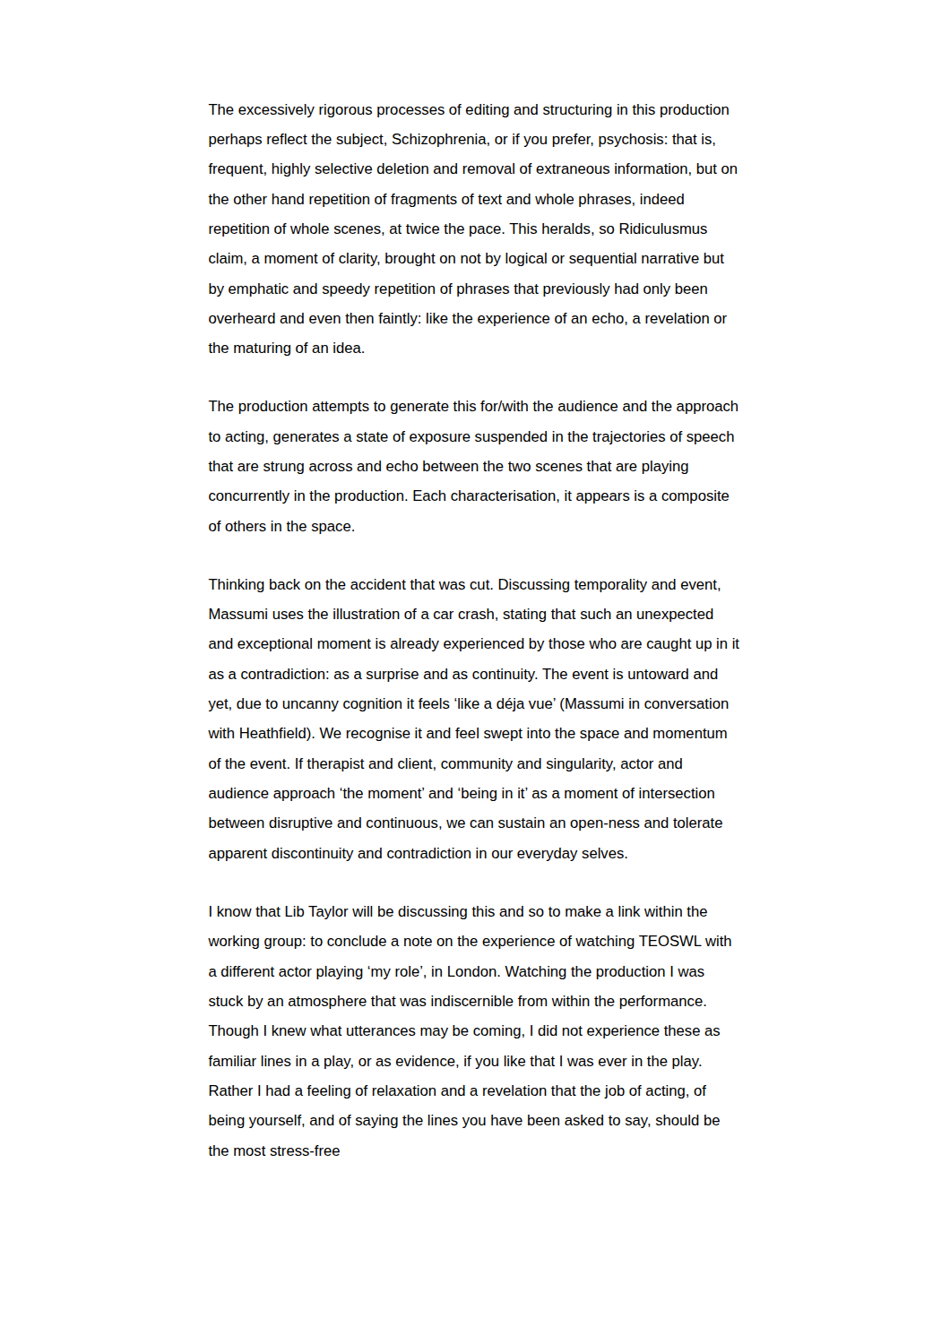The excessively rigorous processes of editing and structuring in this production perhaps reflect the subject, Schizophrenia, or if you prefer, psychosis: that is, frequent, highly selective deletion and removal of extraneous information, but on the other hand repetition of fragments of text and whole phrases, indeed repetition of whole scenes, at twice the pace. This heralds, so Ridiculusmus claim, a moment of clarity, brought on not by logical or sequential narrative but by emphatic and speedy repetition of phrases that previously had only been overheard and even then faintly: like the experience of an echo, a revelation or the maturing of an idea.
The production attempts to generate this for/with the audience and the approach to acting, generates a state of exposure suspended in the trajectories of speech that are strung across and echo between the two scenes that are playing concurrently in the production. Each characterisation, it appears is a composite of others in the space.
Thinking back on the accident that was cut. Discussing temporality and event, Massumi uses the illustration of a car crash, stating that such an unexpected and exceptional moment is already experienced by those who are caught up in it as a contradiction: as a surprise and as continuity. The event is untoward and yet, due to uncanny cognition it feels ‘like a déja vue’ (Massumi in conversation with Heathfield). We recognise it and feel swept into the space and momentum of the event. If therapist and client, community and singularity, actor and audience approach ‘the moment’ and ‘being in it’ as a moment of intersection between disruptive and continuous, we can sustain an open-ness and tolerate apparent discontinuity and contradiction in our everyday selves.
I know that Lib Taylor will be discussing this and so to make a link within the working group: to conclude a note on the experience of watching TEOSWL with a different actor playing ‘my role’, in London. Watching the production I was stuck by an atmosphere that was indiscernible from within the performance. Though I knew what utterances may be coming, I did not experience these as familiar lines in a play, or as evidence, if you like that I was ever in the play. Rather I had a feeling of relaxation and a revelation that the job of acting, of being yourself, and of saying the lines you have been asked to say, should be the most stress-free